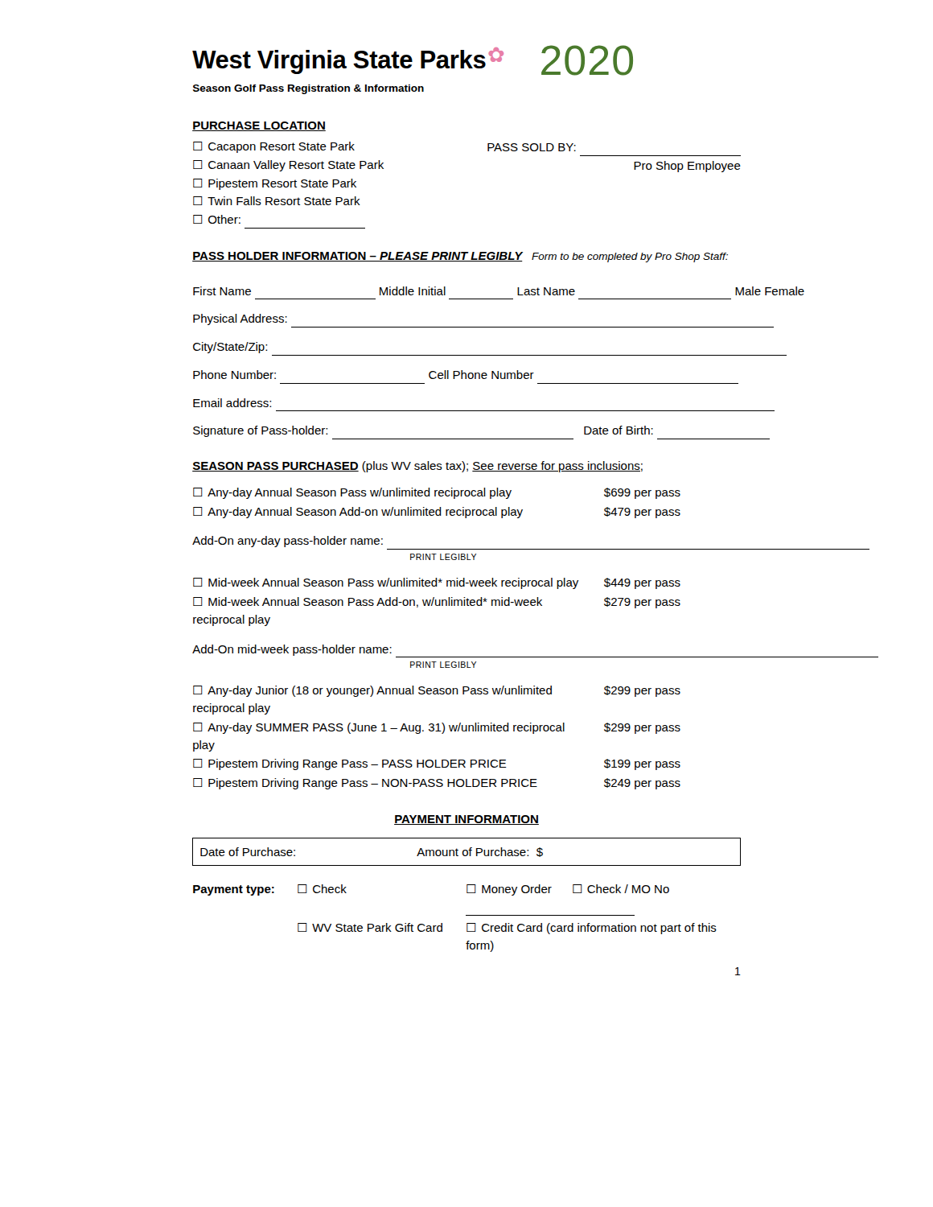West Virginia State Parks
✿ 2020
Season Golf Pass Registration & Information
PURCHASE LOCATION
Cacapon Resort State Park
Canaan Valley Resort State Park
Pipestem Resort State Park
Twin Falls Resort State Park
Other:
PASS SOLD BY: Pro Shop Employee
PASS HOLDER INFORMATION – PLEASE PRINT LEGIBLY
Form to be completed by Pro Shop Staff:
First Name Middle Initial Last Name Male Female
Physical Address:
City/State/Zip:
Phone Number: Cell Phone Number
Email address:
Signature of Pass-holder: Date of Birth:
SEASON PASS PURCHASED
(plus WV sales tax); See reverse for pass inclusions;
| Any-day Annual Season Pass w/unlimited reciprocal play | $699 per pass |
| Any-day Annual Season Add-on w/unlimited reciprocal play | $479 per pass |
Add-On any-day pass-holder name:
PRINT LEGIBLY
| Mid-week Annual Season Pass w/unlimited* mid-week reciprocal play | $449 per pass |
| Mid-week Annual Season Pass Add-on, w/unlimited* mid-week reciprocal play | $279 per pass |
Add-On mid-week pass-holder name:
PRINT LEGIBLY
| Any-day Junior (18 or younger) Annual Season Pass w/unlimited reciprocal play | $299 per pass |
| Any-day SUMMER PASS (June 1 – Aug. 31) w/unlimited reciprocal play | $299 per pass |
| Pipestem Driving Range Pass – PASS HOLDER PRICE | $199 per pass |
| Pipestem Driving Range Pass – NON-PASS HOLDER PRICE | $249 per pass |
PAYMENT INFORMATION
Date of Purchase:
Amount of Purchase: $
Payment type:
Check
Money Order Check / MO No
WV State Park Gift Card
Credit Card (card information not part of this form)
1